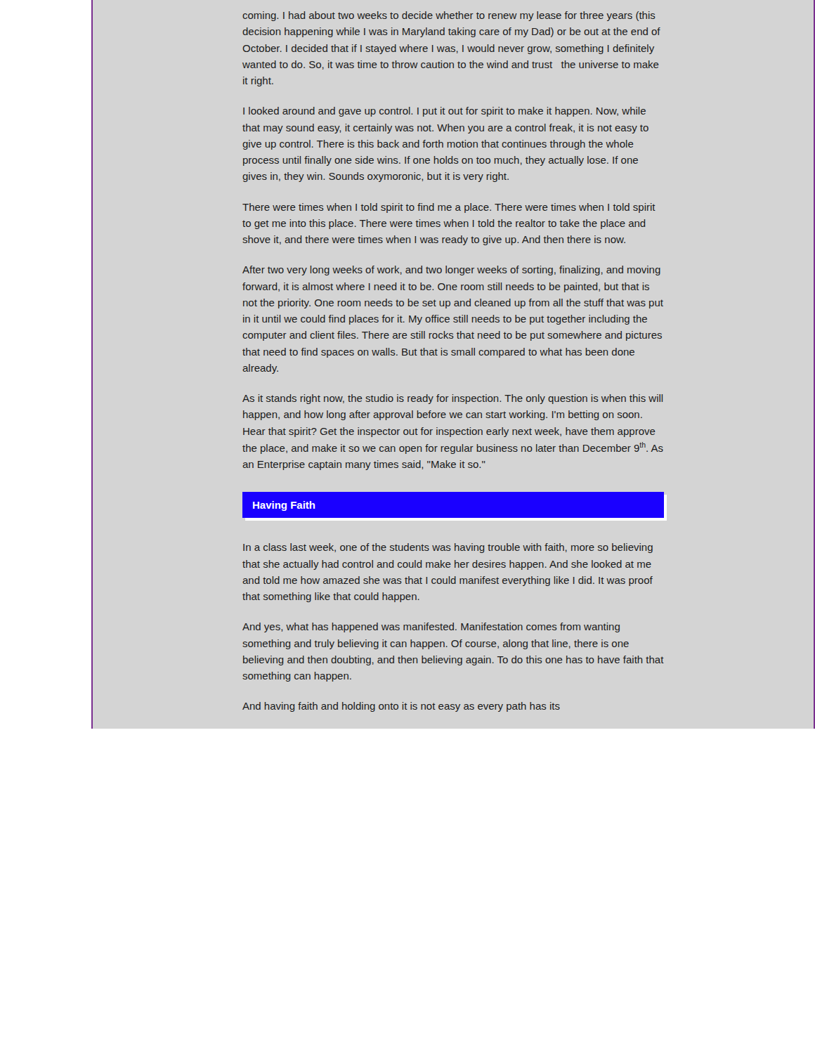coming. I had about two weeks to decide whether to renew my lease for three years (this decision happening while I was in Maryland taking care of my Dad) or be out at the end of October. I decided that if I stayed where I was, I would never grow, something I definitely wanted to do. So, it was time to throw caution to the wind and trust the universe to make it right.
I looked around and gave up control. I put it out for spirit to make it happen. Now, while that may sound easy, it certainly was not. When you are a control freak, it is not easy to give up control. There is this back and forth motion that continues through the whole process until finally one side wins. If one holds on too much, they actually lose. If one gives in, they win. Sounds oxymoronic, but it is very right.
There were times when I told spirit to find me a place. There were times when I told spirit to get me into this place. There were times when I told the realtor to take the place and shove it, and there were times when I was ready to give up. And then there is now.
After two very long weeks of work, and two longer weeks of sorting, finalizing, and moving forward, it is almost where I need it to be. One room still needs to be painted, but that is not the priority. One room needs to be set up and cleaned up from all the stuff that was put in it until we could find places for it. My office still needs to be put together including the computer and client files. There are still rocks that need to be put somewhere and pictures that need to find spaces on walls. But that is small compared to what has been done already.
As it stands right now, the studio is ready for inspection. The only question is when this will happen, and how long after approval before we can start working. I'm betting on soon. Hear that spirit? Get the inspector out for inspection early next week, have them approve the place, and make it so we can open for regular business no later than December 9th. As an Enterprise captain many times said, "Make it so."
Having Faith
In a class last week, one of the students was having trouble with faith, more so believing that she actually had control and could make her desires happen. And she looked at me and told me how amazed she was that I could manifest everything like I did. It was proof that something like that could happen.
And yes, what has happened was manifested. Manifestation comes from wanting something and truly believing it can happen. Of course, along that line, there is one believing and then doubting, and then believing again. To do this one has to have faith that something can happen.
And having faith and holding onto it is not easy as every path has its